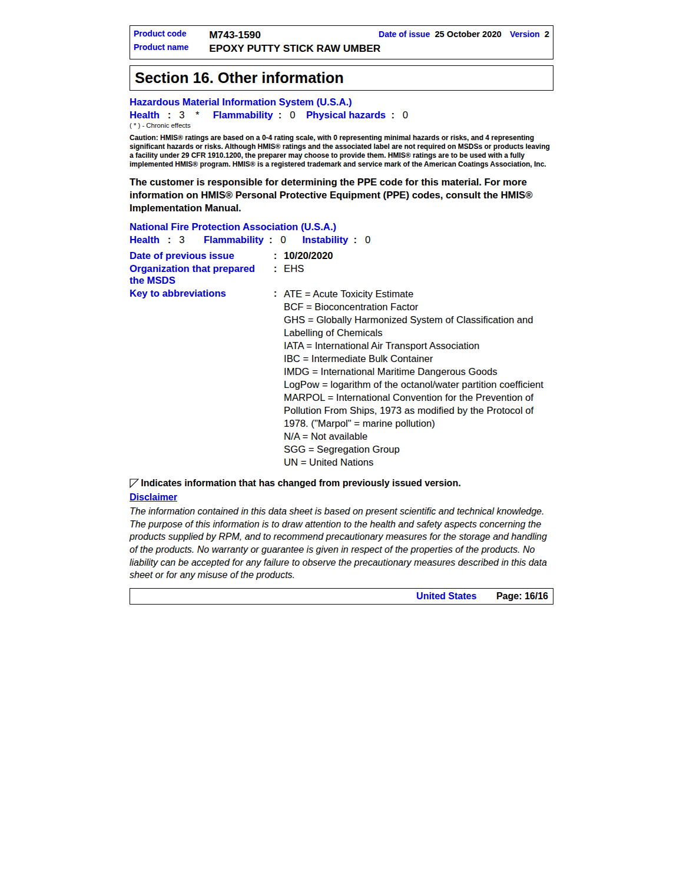| Product code | M743-1590 | Date of issue 25 October 2020 Version 2 |
| Product name | EPOXY PUTTY STICK RAW UMBER |
Section 16. Other information
Hazardous Material Information System (U.S.A.)
Health : 3 * Flammability : 0 Physical hazards : 0
( * ) - Chronic effects
Caution: HMIS® ratings are based on a 0-4 rating scale, with 0 representing minimal hazards or risks, and 4 representing significant hazards or risks. Although HMIS® ratings and the associated label are not required on MSDSs or products leaving a facility under 29 CFR 1910.1200, the preparer may choose to provide them. HMIS® ratings are to be used with a fully implemented HMIS® program. HMIS® is a registered trademark and service mark of the American Coatings Association, Inc.
The customer is responsible for determining the PPE code for this material. For more information on HMIS® Personal Protective Equipment (PPE) codes, consult the HMIS® Implementation Manual.
National Fire Protection Association (U.S.A.)
Health : 3 Flammability : 0 Instability : 0
| Date of previous issue | : | 10/20/2020 |
| Organization that prepared the MSDS | : | EHS |
| Key to abbreviations | : | ATE = Acute Toxicity Estimate BCF = Bioconcentration Factor GHS = Globally Harmonized System of Classification and Labelling of Chemicals IATA = International Air Transport Association IBC = Intermediate Bulk Container IMDG = International Maritime Dangerous Goods LogPow = logarithm of the octanol/water partition coefficient MARPOL = International Convention for the Prevention of Pollution From Ships, 1973 as modified by the Protocol of 1978. ("Marpol" = marine pollution) N/A = Not available SGG = Segregation Group UN = United Nations |
Indicates information that has changed from previously issued version.
Disclaimer
The information contained in this data sheet is based on present scientific and technical knowledge. The purpose of this information is to draw attention to the health and safety aspects concerning the products supplied by RPM, and to recommend precautionary measures for the storage and handling of the products. No warranty or guarantee is given in respect of the properties of the products. No liability can be accepted for any failure to observe the precautionary measures described in this data sheet or for any misuse of the products.
United States Page: 16/16